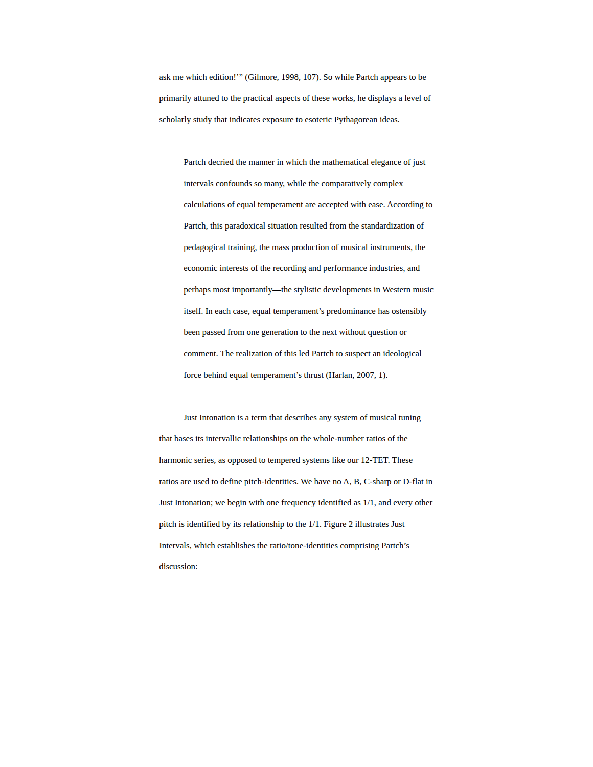ask me which edition!’” (Gilmore, 1998, 107). So while Partch appears to be primarily attuned to the practical aspects of these works, he displays a level of scholarly study that indicates exposure to esoteric Pythagorean ideas.
Partch decried the manner in which the mathematical elegance of just intervals confounds so many, while the comparatively complex calculations of equal temperament are accepted with ease. According to Partch, this paradoxical situation resulted from the standardization of pedagogical training, the mass production of musical instruments, the economic interests of the recording and performance industries, and—perhaps most importantly—the stylistic developments in Western music itself. In each case, equal temperament’s predominance has ostensibly been passed from one generation to the next without question or comment. The realization of this led Partch to suspect an ideological force behind equal temperament’s thrust (Harlan, 2007, 1).
Just Intonation is a term that describes any system of musical tuning that bases its intervallic relationships on the whole-number ratios of the harmonic series, as opposed to tempered systems like our 12-TET. These ratios are used to define pitch-identities. We have no A, B, C-sharp or D-flat in Just Intonation; we begin with one frequency identified as 1/1, and every other pitch is identified by its relationship to the 1/1. Figure 2 illustrates Just Intervals, which establishes the ratio/tone-identities comprising Partch’s discussion: